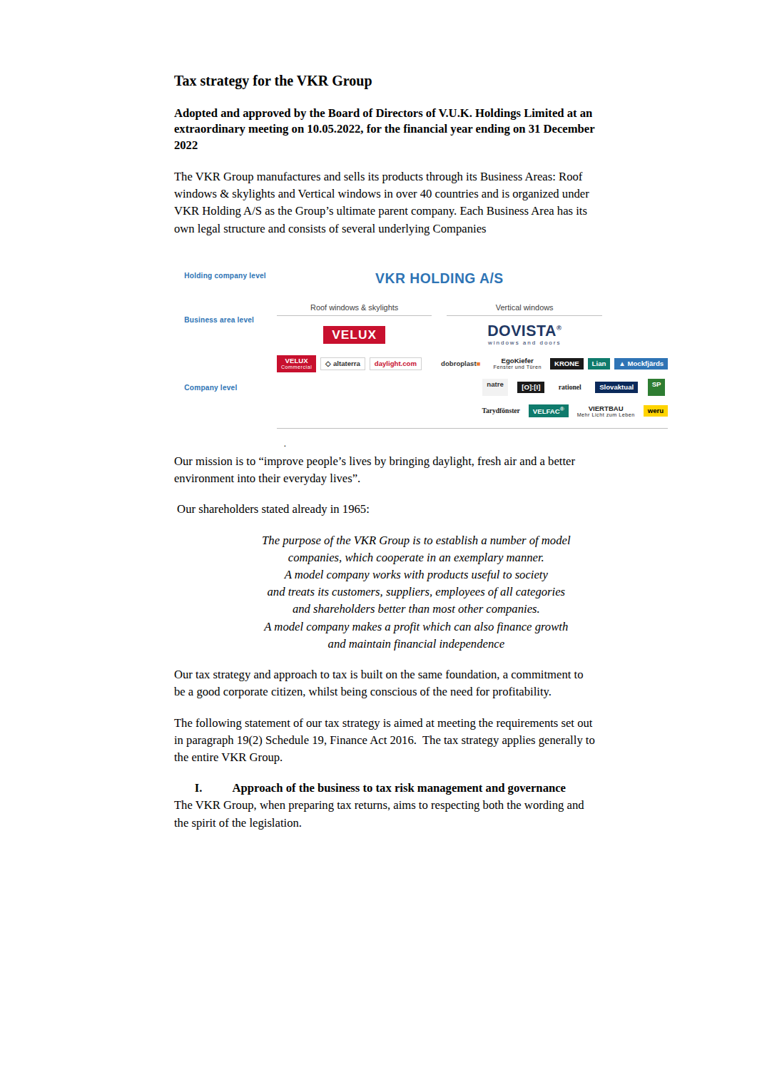Tax strategy for the VKR Group
Adopted and approved by the Board of Directors of V.U.K. Holdings Limited at an extraordi­nary meeting on 10.05.2022, for the financial year ending on 31 December 2022
The VKR Group manufactures and sells its products through its Business Areas: Roof windows & skylights and Vertical windows in over 40 countries and is organized under VKR Holding A/S as the Group’s ultimate parent company. Each Business Area has its own legal structure and consists of several underlying Companies
Holding company level
VKR HOLDING A/S
Business area level
Roof windows & skylights
Vertical windows
VELUX
DOVISTA® windows and doors
Company level
VELUXCommercial ◇ altaterra daylight.com
dobroplast■ EgoKieferFenster und Türen KRONE Lian ▲ Mockfjärds
natre [O]:[I] rationel Slovaktual SP
Tarydfönster VELFAC® VI​ERTBAUMehr Licht zum Leben weru
.
Our mission is to “improve people’s lives by bringing daylight, fresh air and a better environment into their everyday lives”.
Our shareholders stated already in 1965:
The purpose of the VKR Group is to establish a number of model
companies, which cooperate in an exemplary manner.
A model company works with products useful to society
and treats its customers, suppliers, employees of all categories
and shareholders better than most other companies.
A model company makes a profit which can also finance growth
and maintain financial independence
Our tax strategy and approach to tax is built on the same foundation, a commitment to be a good corporate citizen, whilst being conscious of the need for profitability.
The following statement of our tax strategy is aimed at meeting the requirements set out in para­graph 19(2) Schedule 19, Finance Act 2016. The tax strategy applies generally to the entire VKR Group.
I. Approach of the business to tax risk management and governance
The VKR Group, when preparing tax returns, aims to respecting both the wording and the spirit of the legislation.